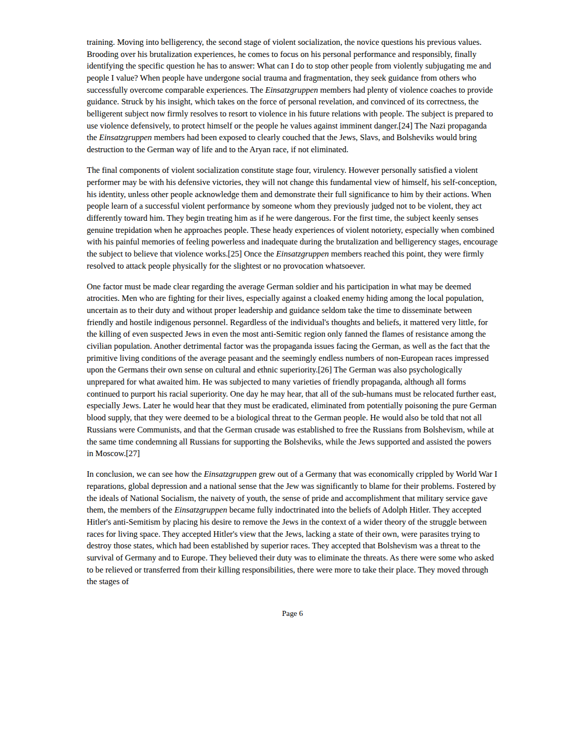training. Moving into belligerency, the second stage of violent socialization, the novice questions his previous values. Brooding over his brutalization experiences, he comes to focus on his personal performance and responsibly, finally identifying the specific question he has to answer: What can I do to stop other people from violently subjugating me and people I value? When people have undergone social trauma and fragmentation, they seek guidance from others who successfully overcome comparable experiences. The Einsatzgruppen members had plenty of violence coaches to provide guidance. Struck by his insight, which takes on the force of personal revelation, and convinced of its correctness, the belligerent subject now firmly resolves to resort to violence in his future relations with people. The subject is prepared to use violence defensively, to protect himself or the people he values against imminent danger.[24] The Nazi propaganda the Einsatzgruppen members had been exposed to clearly couched that the Jews, Slavs, and Bolsheviks would bring destruction to the German way of life and to the Aryan race, if not eliminated.
The final components of violent socialization constitute stage four, virulency. However personally satisfied a violent performer may be with his defensive victories, they will not change this fundamental view of himself, his self-conception, his identity, unless other people acknowledge them and demonstrate their full significance to him by their actions. When people learn of a successful violent performance by someone whom they previously judged not to be violent, they act differently toward him. They begin treating him as if he were dangerous. For the first time, the subject keenly senses genuine trepidation when he approaches people. These heady experiences of violent notoriety, especially when combined with his painful memories of feeling powerless and inadequate during the brutalization and belligerency stages, encourage the subject to believe that violence works.[25] Once the Einsatzgruppen members reached this point, they were firmly resolved to attack people physically for the slightest or no provocation whatsoever.
One factor must be made clear regarding the average German soldier and his participation in what may be deemed atrocities. Men who are fighting for their lives, especially against a cloaked enemy hiding among the local population, uncertain as to their duty and without proper leadership and guidance seldom take the time to disseminate between friendly and hostile indigenous personnel. Regardless of the individual's thoughts and beliefs, it mattered very little, for the killing of even suspected Jews in even the most anti-Semitic region only fanned the flames of resistance among the civilian population. Another detrimental factor was the propaganda issues facing the German, as well as the fact that the primitive living conditions of the average peasant and the seemingly endless numbers of non-European races impressed upon the Germans their own sense on cultural and ethnic superiority.[26] The German was also psychologically unprepared for what awaited him. He was subjected to many varieties of friendly propaganda, although all forms continued to purport his racial superiority. One day he may hear, that all of the sub-humans must be relocated further east, especially Jews. Later he would hear that they must be eradicated, eliminated from potentially poisoning the pure German blood supply, that they were deemed to be a biological threat to the German people. He would also be told that not all Russians were Communists, and that the German crusade was established to free the Russians from Bolshevism, while at the same time condemning all Russians for supporting the Bolsheviks, while the Jews supported and assisted the powers in Moscow.[27]
In conclusion, we can see how the Einsatzgruppen grew out of a Germany that was economically crippled by World War I reparations, global depression and a national sense that the Jew was significantly to blame for their problems. Fostered by the ideals of National Socialism, the naivety of youth, the sense of pride and accomplishment that military service gave them, the members of the Einsatzgruppen became fully indoctrinated into the beliefs of Adolph Hitler. They accepted Hitler's anti-Semitism by placing his desire to remove the Jews in the context of a wider theory of the struggle between races for living space. They accepted Hitler's view that the Jews, lacking a state of their own, were parasites trying to destroy those states, which had been established by superior races. They accepted that Bolshevism was a threat to the survival of Germany and to Europe. They believed their duty was to eliminate the threats. As there were some who asked to be relieved or transferred from their killing responsibilities, there were more to take their place. They moved through the stages of
Page 6